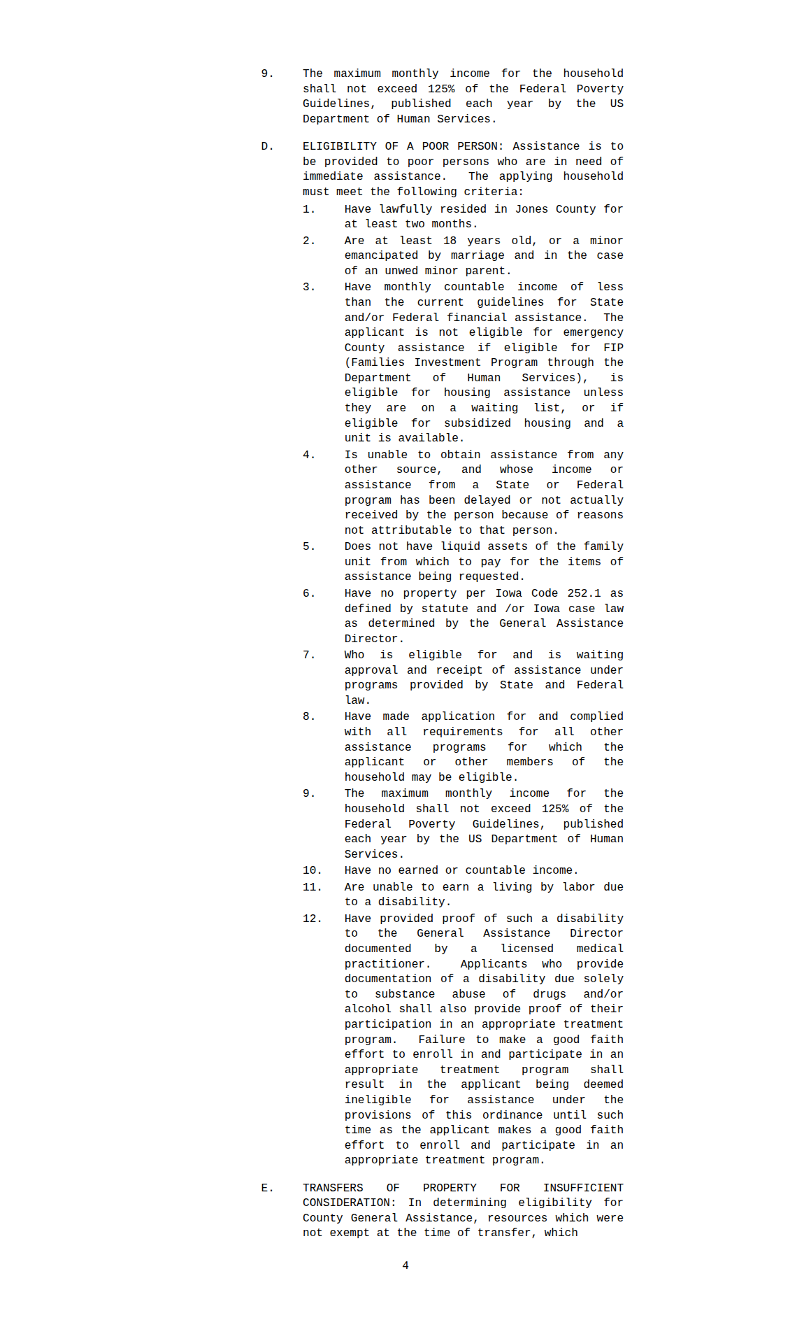9.
The maximum monthly income for the household shall not exceed 125% of the Federal Poverty Guidelines, published each year by the US Department of Human Services.
D.
ELIGIBILITY OF A POOR PERSON: Assistance is to be provided to poor persons who are in need of immediate assistance. The applying household must meet the following criteria:
1.
Have lawfully resided in Jones County for at least two months.
2.
Are at least 18 years old, or a minor emancipated by marriage and in the case of an unwed minor parent.
3.
Have monthly countable income of less than the current guidelines for State and/or Federal financial assistance. The applicant is not eligible for emergency County assistance if eligible for FIP (Families Investment Program through the Department of Human Services), is eligible for housing assistance unless they are on a waiting list, or if eligible for subsidized housing and a unit is available.
4.
Is unable to obtain assistance from any other source, and whose income or assistance from a State or Federal program has been delayed or not actually received by the person because of reasons not attributable to that person.
5.
Does not have liquid assets of the family unit from which to pay for the items of assistance being requested.
6.
Have no property per Iowa Code 252.1 as defined by statute and /or Iowa case law as determined by the General Assistance Director.
7.
Who is eligible for and is waiting approval and receipt of assistance under programs provided by State and Federal law.
8.
Have made application for and complied with all requirements for all other assistance programs for which the applicant or other members of the household may be eligible.
9.
The maximum monthly income for the household shall not exceed 125% of the Federal Poverty Guidelines, published each year by the US Department of Human Services.
10.
Have no earned or countable income.
11.
Are unable to earn a living by labor due to a disability.
12.
Have provided proof of such a disability to the General Assistance Director documented by a licensed medical practitioner. Applicants who provide documentation of a disability due solely to substance abuse of drugs and/or alcohol shall also provide proof of their participation in an appropriate treatment program. Failure to make a good faith effort to enroll in and participate in an appropriate treatment program shall result in the applicant being deemed ineligible for assistance under the provisions of this ordinance until such time as the applicant makes a good faith effort to enroll and participate in an appropriate treatment program.
E.
TRANSFERS OF PROPERTY FOR INSUFFICIENT CONSIDERATION: In determining eligibility for County General Assistance, resources which were not exempt at the time of transfer, which
4